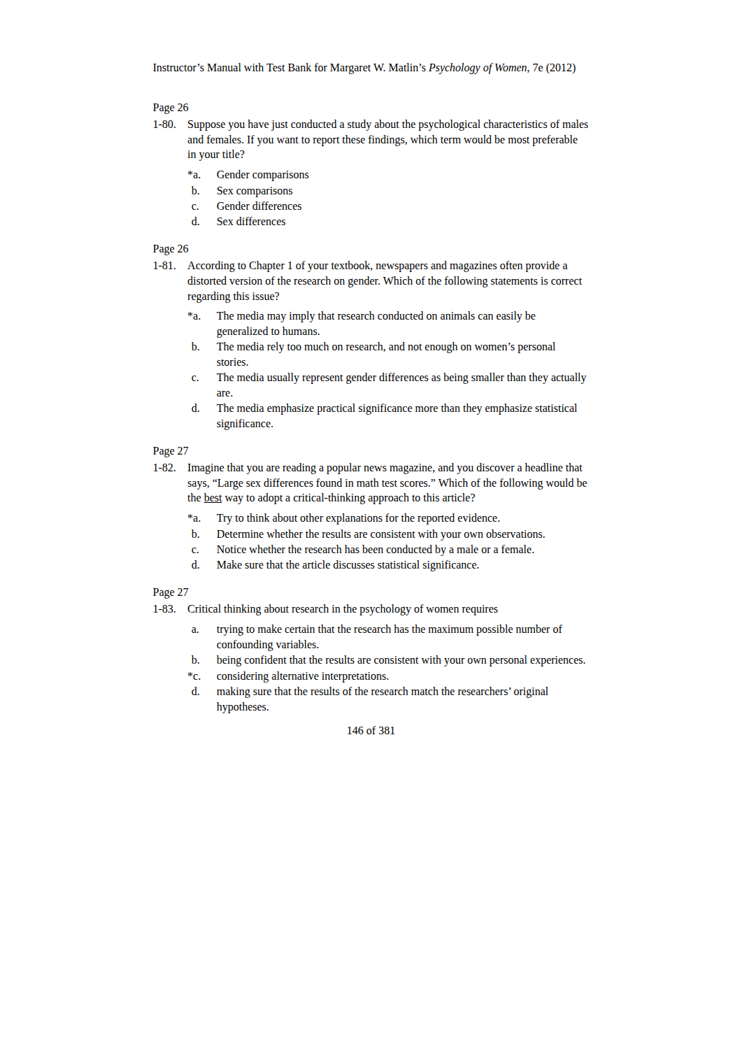Instructor’s Manual with Test Bank for Margaret W. Matlin’s Psychology of Women, 7e (2012)
Page 26
1-80.
Suppose you have just conducted a study about the psychological characteristics of males and females. If you want to report these findings, which term would be most preferable in your title?
*a. Gender comparisons
b. Sex comparisons
c. Gender differences
d. Sex differences
Page 26
1-81.
According to Chapter 1 of your textbook, newspapers and magazines often provide a distorted version of the research on gender. Which of the following statements is correct regarding this issue?
*a. The media may imply that research conducted on animals can easily be generalized to humans.
b. The media rely too much on research, and not enough on women’s personal stories.
c. The media usually represent gender differences as being smaller than they actually are.
d. The media emphasize practical significance more than they emphasize statistical significance.
Page 27
1-82.
Imagine that you are reading a popular news magazine, and you discover a headline that says, “Large sex differences found in math test scores.” Which of the following would be the best way to adopt a critical-thinking approach to this article?
*a. Try to think about other explanations for the reported evidence.
b. Determine whether the results are consistent with your own observations.
c. Notice whether the research has been conducted by a male or a female.
d. Make sure that the article discusses statistical significance.
Page 27
1-83.
Critical thinking about research in the psychology of women requires
a. trying to make certain that the research has the maximum possible number of confounding variables.
b. being confident that the results are consistent with your own personal experiences.
*c. considering alternative interpretations.
d. making sure that the results of the research match the researchers’ original hypotheses.
146 of 381